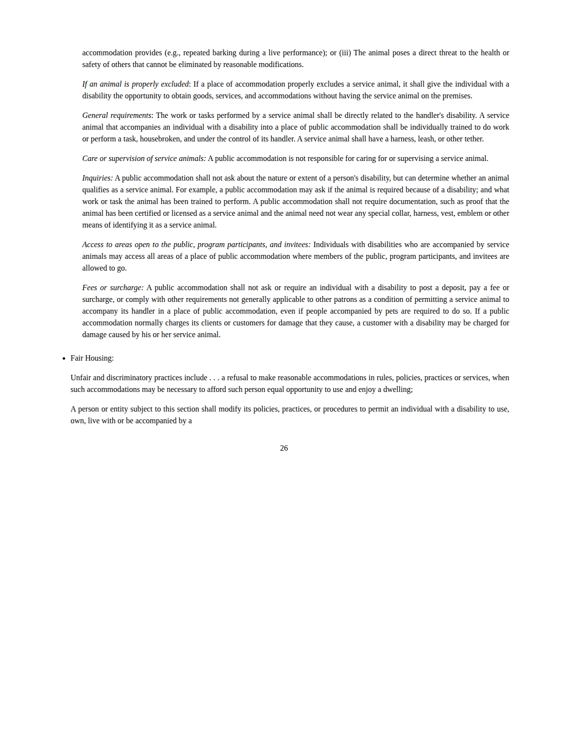accommodation provides (e.g., repeated barking during a live performance); or (iii) The animal poses a direct threat to the health or safety of others that cannot be eliminated by reasonable modifications.
If an animal is properly excluded: If a place of accommodation properly excludes a service animal, it shall give the individual with a disability the opportunity to obtain goods, services, and accommodations without having the service animal on the premises.
General requirements: The work or tasks performed by a service animal shall be directly related to the handler's disability. A service animal that accompanies an individual with a disability into a place of public accommodation shall be individually trained to do work or perform a task, housebroken, and under the control of its handler. A service animal shall have a harness, leash, or other tether.
Care or supervision of service animals: A public accommodation is not responsible for caring for or supervising a service animal.
Inquiries: A public accommodation shall not ask about the nature or extent of a person's disability, but can determine whether an animal qualifies as a service animal. For example, a public accommodation may ask if the animal is required because of a disability; and what work or task the animal has been trained to perform. A public accommodation shall not require documentation, such as proof that the animal has been certified or licensed as a service animal and the animal need not wear any special collar, harness, vest, emblem or other means of identifying it as a service animal.
Access to areas open to the public, program participants, and invitees: Individuals with disabilities who are accompanied by service animals may access all areas of a place of public accommodation where members of the public, program participants, and invitees are allowed to go.
Fees or surcharge: A public accommodation shall not ask or require an individual with a disability to post a deposit, pay a fee or surcharge, or comply with other requirements not generally applicable to other patrons as a condition of permitting a service animal to accompany its handler in a place of public accommodation, even if people accompanied by pets are required to do so. If a public accommodation normally charges its clients or customers for damage that they cause, a customer with a disability may be charged for damage caused by his or her service animal.
Fair Housing:
Unfair and discriminatory practices include . . . a refusal to make reasonable accommodations in rules, policies, practices or services, when such accommodations may be necessary to afford such person equal opportunity to use and enjoy a dwelling;
A person or entity subject to this section shall modify its policies, practices, or procedures to permit an individual with a disability to use, own, live with or be accompanied by a
26